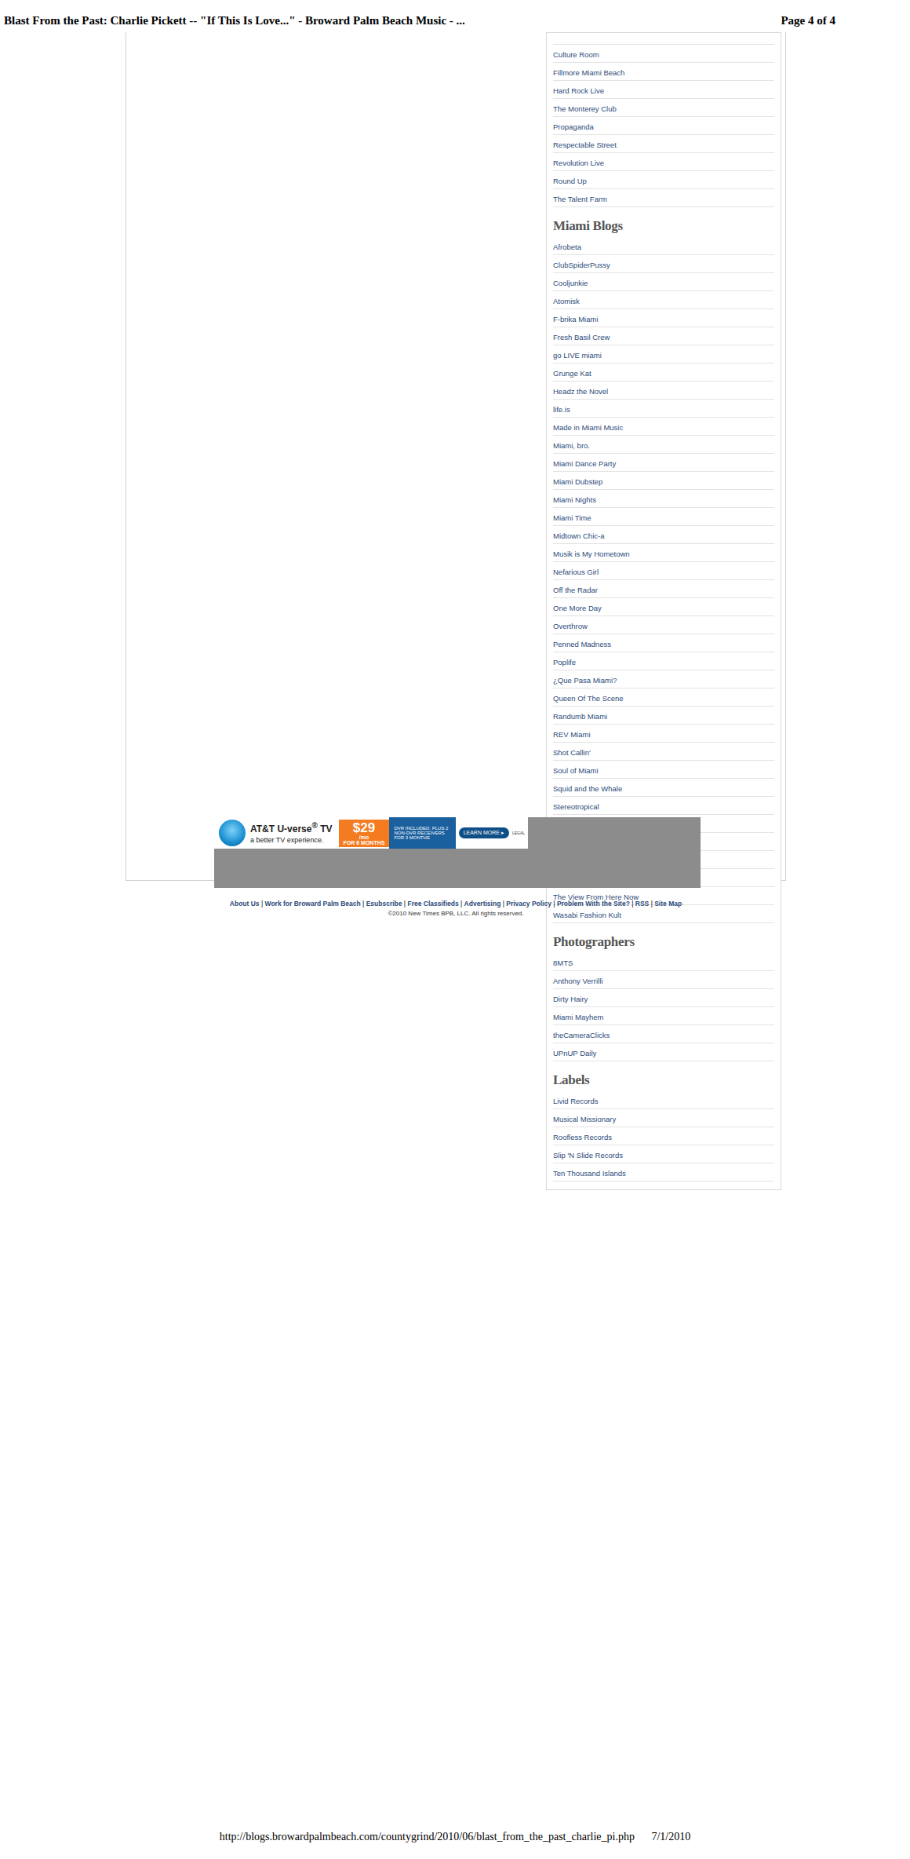Blast From the Past: Charlie Pickett -- "If This Is Love..." - Broward Palm Beach Music - ... Page 4 of 4
Culture Room
Fillmore Miami Beach
Hard Rock Live
The Monterey Club
Propaganda
Respectable Street
Revolution Live
Round Up
The Talent Farm
Miami Blogs
Afrobeta
ClubSpiderPussy
Cooljunkie
Atomisk
F-brika Miami
Fresh Basil Crew
go LIVE miami
Grunge Kat
Headz the Novel
life.is
Made in Miami Music
Miami, bro.
Miami Dance Party
Miami Dubstep
Miami Nights
Miami Time
Midtown Chic-a
Musik is My Hometown
Nefarious Girl
Off the Radar
One More Day
Overthrow
Penned Madness
Poplife
¿Que Pasa Miami?
Queen Of The Scene
Randumb Miami
REV Miami
Shot Callin'
Soul of Miami
Squid and the Whale
Stereotropical
strictlyMIA
Talk Nightlife
The Guest Lab
The 305
The View From Here Now
Wasabi Fashion Kult
Photographers
8MTS
Anthony Verrilli
Dirty Hairy
Miami Mayhem
theCameraClicks
UPnUP Daily
Labels
Livid Records
Musical Missionary
Roofless Records
Slip 'N Slide Records
Ten Thousand Islands
AT&T U-verse® TV
a better TV experience.
$29/mo FOR 6 MONTHS
DVR INCLUDED, PLUS 2
NON-DVR RECEIVERS
FOR 3 MONTHS
LEARN MORE ▸
LEGAL
About Us | Work for Broward Palm Beach | Esubscribe | Free Classifieds | Advertising | Privacy Policy | Problem With the Site? | RSS | Site Map
©2010 New Times BPB, LLC. All rights reserved.
http://blogs.browardpalmbeach.com/countygrind/2010/06/blast_from_the_past_charlie_pi.php 7/1/2010